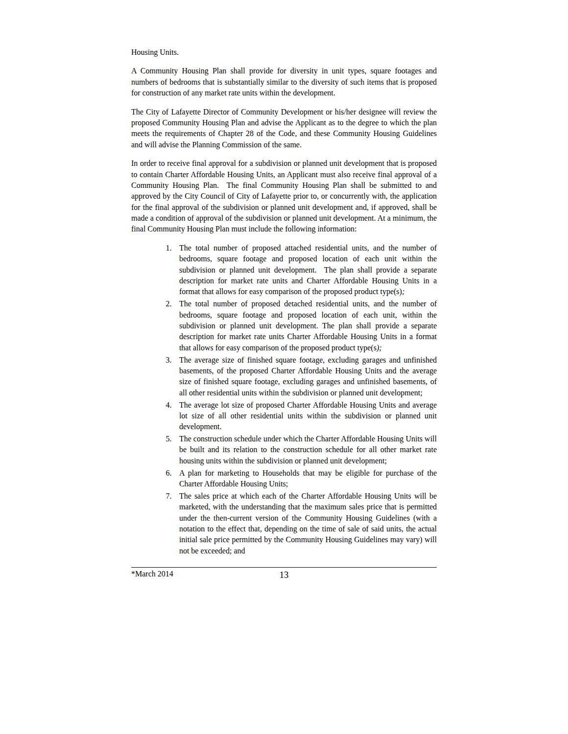Housing Units.
A Community Housing Plan shall provide for diversity in unit types, square footages and numbers of bedrooms that is substantially similar to the diversity of such items that is proposed for construction of any market rate units within the development.
The City of Lafayette Director of Community Development or his/her designee will review the proposed Community Housing Plan and advise the Applicant as to the degree to which the plan meets the requirements of Chapter 28 of the Code, and these Community Housing Guidelines and will advise the Planning Commission of the same.
In order to receive final approval for a subdivision or planned unit development that is proposed to contain Charter Affordable Housing Units, an Applicant must also receive final approval of a Community Housing Plan. The final Community Housing Plan shall be submitted to and approved by the City Council of City of Lafayette prior to, or concurrently with, the application for the final approval of the subdivision or planned unit development and, if approved, shall be made a condition of approval of the subdivision or planned unit development. At a minimum, the final Community Housing Plan must include the following information:
The total number of proposed attached residential units, and the number of bedrooms, square footage and proposed location of each unit within the subdivision or planned unit development. The plan shall provide a separate description for market rate units and Charter Affordable Housing Units in a format that allows for easy comparison of the proposed product type(s);
The total number of proposed detached residential units, and the number of bedrooms, square footage and proposed location of each unit, within the subdivision or planned unit development. The plan shall provide a separate description for market rate units Charter Affordable Housing Units in a format that allows for easy comparison of the proposed product type(s);
The average size of finished square footage, excluding garages and unfinished basements, of the proposed Charter Affordable Housing Units and the average size of finished square footage, excluding garages and unfinished basements, of all other residential units within the subdivision or planned unit development;
The average lot size of proposed Charter Affordable Housing Units and average lot size of all other residential units within the subdivision or planned unit development.
The construction schedule under which the Charter Affordable Housing Units will be built and its relation to the construction schedule for all other market rate housing units within the subdivision or planned unit development;
A plan for marketing to Households that may be eligible for purchase of the Charter Affordable Housing Units;
The sales price at which each of the Charter Affordable Housing Units will be marketed, with the understanding that the maximum sales price that is permitted under the then-current version of the Community Housing Guidelines (with a notation to the effect that, depending on the time of sale of said units, the actual initial sale price permitted by the Community Housing Guidelines may vary) will not be exceeded; and
*March 2014 13